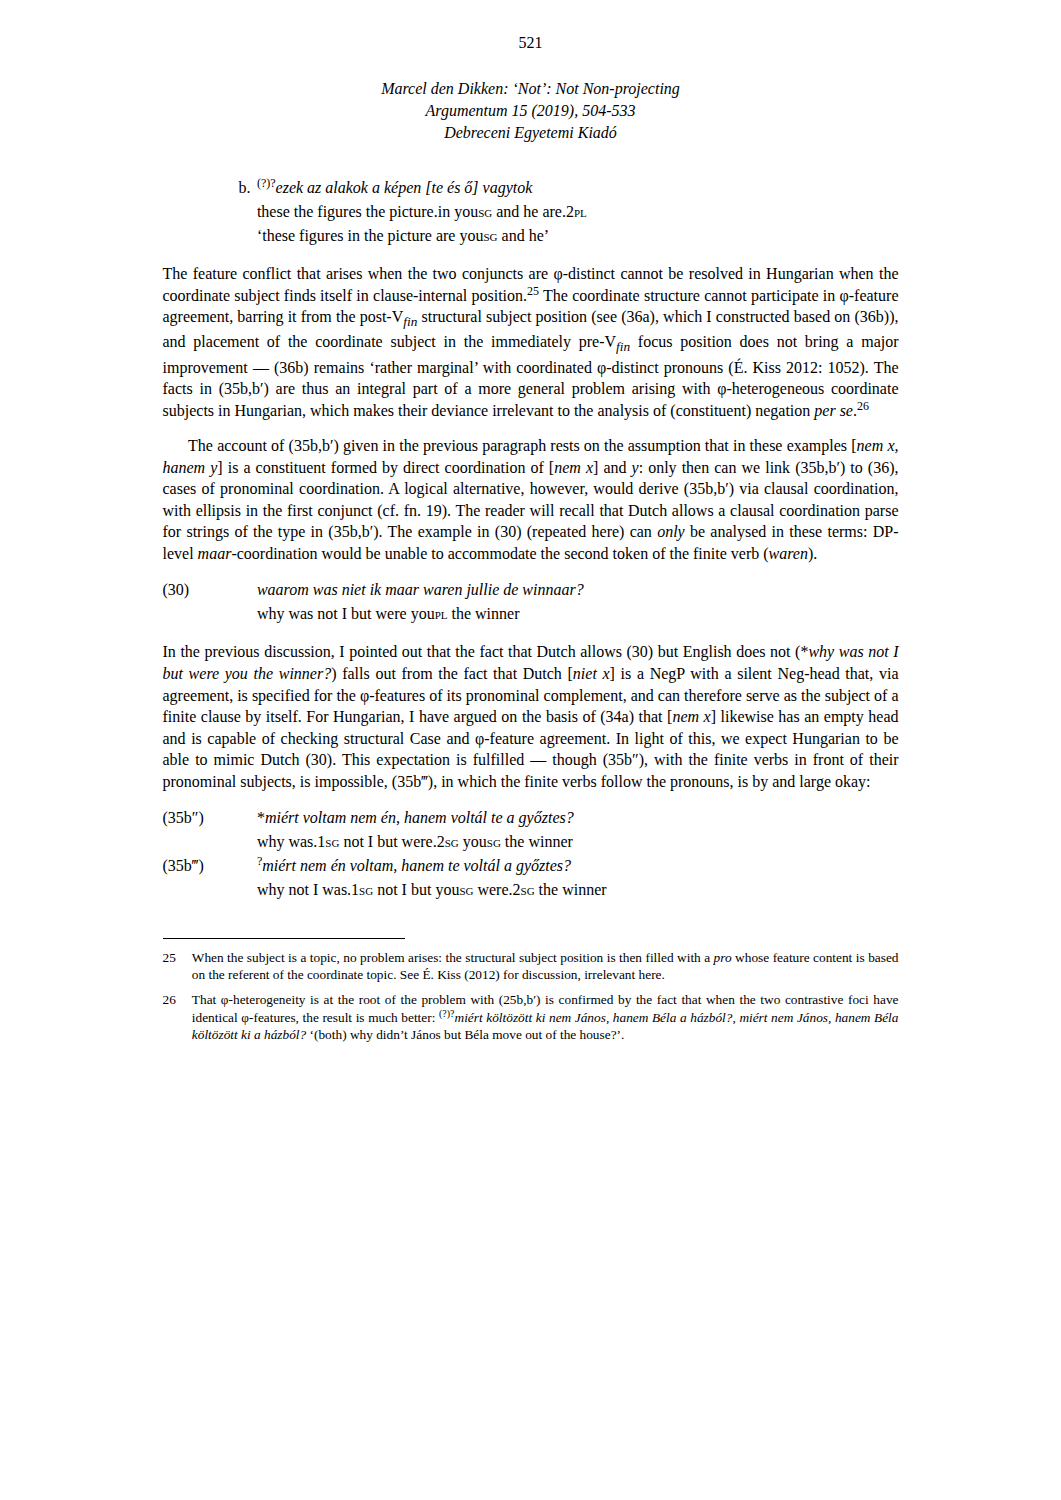521
Marcel den Dikken: ‘Not’: Not Non-projecting
Argumentum 15 (2019), 504-533
Debreceni Egyetemi Kiadó
| b. | (?)? ezek az alakok a képen [te és ő] vagytok |
| | these the figures the picture.in you sg and he are.2 pl |
| | ‘these figures in the picture are you sg and he’ |
The feature conflict that arises when the two conjuncts are φ-distinct cannot be resolved in Hungarian when the coordinate subject finds itself in clause-internal position.25 The coordinate structure cannot participate in φ-feature agreement, barring it from the post-Vfin structural subject position (see (36a), which I constructed based on (36b)), and placement of the coordinate subject in the immediately pre-Vfin focus position does not bring a major improvement — (36b) remains ‘rather marginal’ with coordinated φ-distinct pronouns (É. Kiss 2012: 1052). The facts in (35b,b′) are thus an integral part of a more general problem arising with φ-heterogeneous coordinate subjects in Hungarian, which makes their deviance irrelevant to the analysis of (constituent) negation per se.26
The account of (35b,b′) given in the previous paragraph rests on the assumption that in these examples [nem x, hanem y] is a constituent formed by direct coordination of [nem x] and y: only then can we link (35b,b′) to (36), cases of pronominal coordination. A logical alternative, however, would derive (35b,b′) via clausal coordination, with ellipsis in the first conjunct (cf. fn. 19). The reader will recall that Dutch allows a clausal coordination parse for strings of the type in (35b,b′). The example in (30) (repeated here) can only be analysed in these terms: DP-level maar-coordination would be unable to accommodate the second token of the finite verb (waren).
| (30) | waarom was niet ik maar waren jullie de winnaar? |
| | why was not I but were you pl the winner |
In the previous discussion, I pointed out that the fact that Dutch allows (30) but English does not (*why was not I but were you the winner?) falls out from the fact that Dutch [niet x] is a NegP with a silent Neg-head that, via agreement, is specified for the φ-features of its pronominal complement, and can therefore serve as the subject of a finite clause by itself. For Hungarian, I have argued on the basis of (34a) that [nem x] likewise has an empty head and is capable of checking structural Case and φ-feature agreement. In light of this, we expect Hungarian to be able to mimic Dutch (30). This expectation is fulfilled — though (35b″), with the finite verbs in front of their pronominal subjects, is impossible, (35b‴), in which the finite verbs follow the pronouns, is by and large okay:
| (35b″) | * miért voltam nem én, hanem voltál te a győztes? |
| | why was.1 sg not I but were.2 sg you sg the winner |
| (35b‴) | ? miért nem én voltam, hanem te voltál a győztes? |
| | why not I was.1 sg not I but you sg were.2 sg the winner |
When the subject is a topic, no problem arises: the structural subject position is then filled with a pro whose feature content is based on the referent of the coordinate topic. See É. Kiss (2012) for discussion, irrelevant here.
That φ-heterogeneity is at the root of the problem with (25b,b′) is confirmed by the fact that when the two contrastive foci have identical φ-features, the result is much better: (?)?miért költözött ki nem János, hanem Béla a házból?, miért nem János, hanem Béla költözött ki a házból? ‘(both) why didn’t János but Béla move out of the house?’.